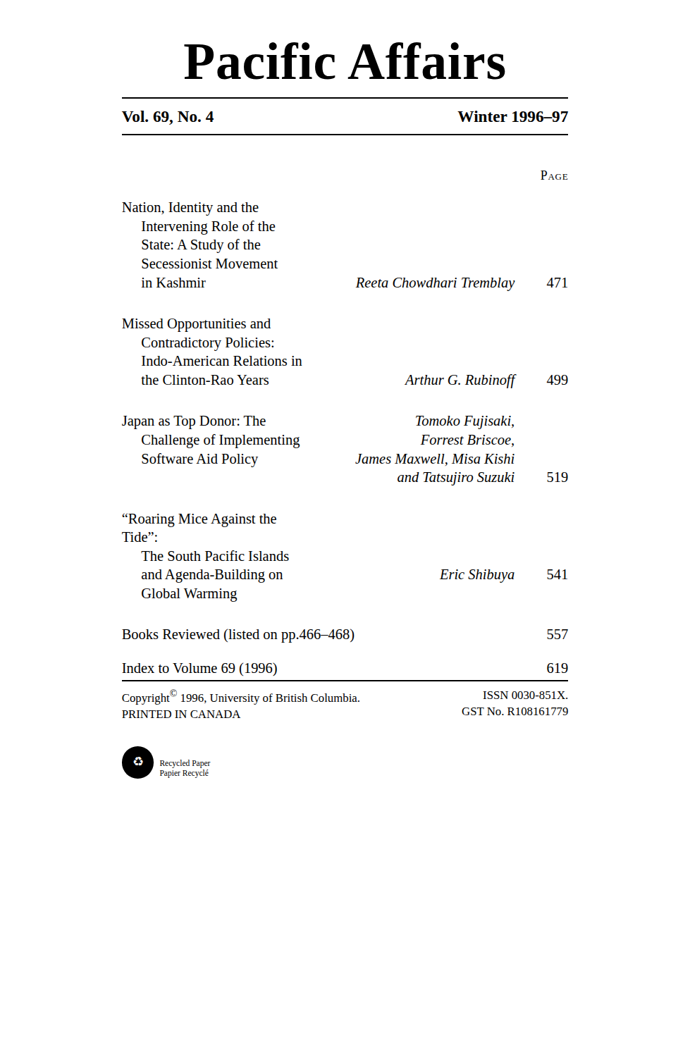Pacific Affairs
Vol. 69, No. 4 Winter 1996–97
Page
| Nation, Identity and the Intervening Role of the State: A Study of the Secessionist Movement in Kashmir | Reeta Chowdhari Tremblay | 471 |
| Missed Opportunities and Contradictory Policies: Indo-American Relations in the Clinton-Rao Years | Arthur G. Rubinoff | 499 |
| Japan as Top Donor: The Challenge of Implementing Software Aid Policy | Tomoko Fujisaki, Forrest Briscoe, James Maxwell, Misa Kishi and Tatsujiro Suzuki | 519 |
| “Roaring Mice Against the Tide”: The South Pacific Islands and Agenda-Building on Global Warming | Eric Shibuya | 541 |
| Books Reviewed (listed on pp.466–468) | 557 |
| Index to Volume 69 (1996) | 619 |
Copyright© 1996, University of British Columbia.
PRINTED IN CANADA
ISSN 0030-851X.
GST No. R108161779
♻
Recycled Paper
Papier Recyclé